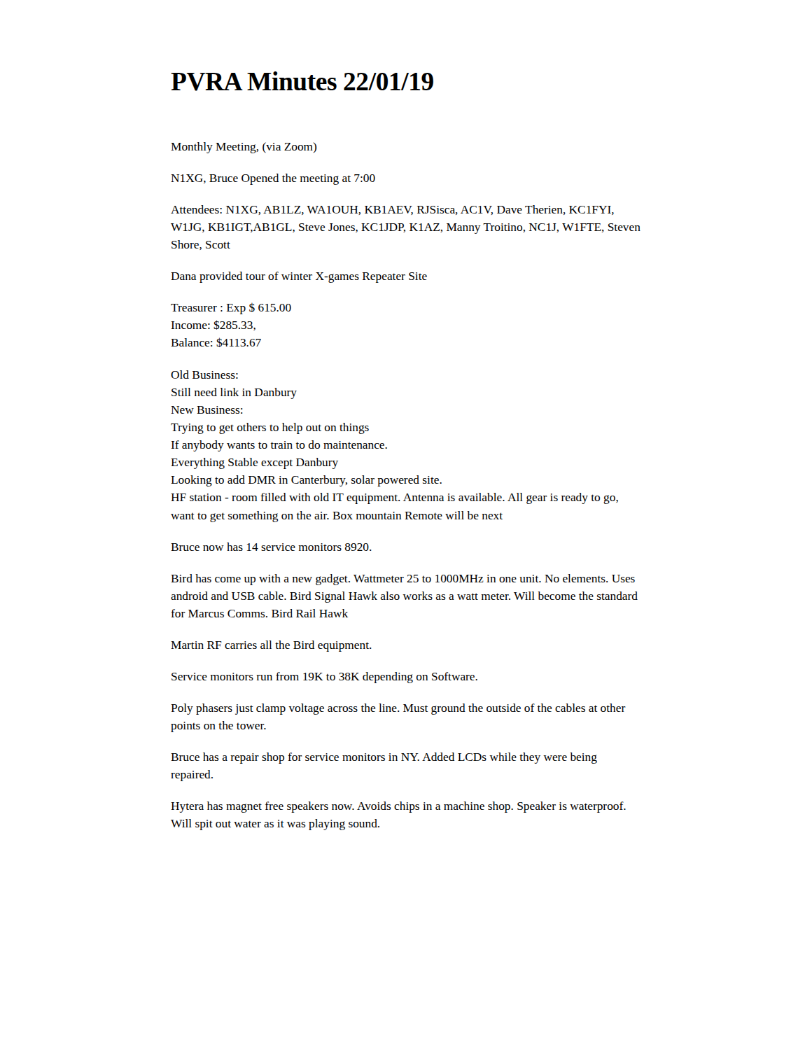PVRA Minutes 22/01/19
Monthly Meeting, (via Zoom)
N1XG, Bruce Opened the meeting at 7:00
Attendees: N1XG, AB1LZ, WA1OUH, KB1AEV, RJSisca, AC1V, Dave Therien, KC1FYI, W1JG, KB1IGT,AB1GL, Steve Jones, KC1JDP, K1AZ, Manny Troitino, NC1J, W1FTE, Steven Shore, Scott
Dana provided tour of winter X-games Repeater Site
Treasurer : Exp $ 615.00
Income: $285.33,
Balance: $4113.67
Old Business:
Still need link in Danbury
New Business:
Trying to get others to help out on things
If anybody wants to train to do maintenance.
Everything Stable except Danbury
Looking to add DMR in Canterbury, solar powered site.
HF station - room filled with old IT equipment. Antenna is available. All gear is ready to go, want to get something on the air. Box mountain Remote will be next
Bruce now has 14 service monitors 8920.
Bird has come up with a new gadget. Wattmeter 25 to 1000MHz in one unit. No elements. Uses android and USB cable. Bird Signal Hawk also works as a watt meter. Will become the standard for Marcus Comms. Bird Rail Hawk
Martin RF carries all the Bird equipment.
Service monitors run from 19K to 38K depending on Software.
Poly phasers just clamp voltage across the line. Must ground the outside of the cables at other points on the tower.
Bruce has a repair shop for service monitors in NY. Added LCDs while they were being repaired.
Hytera has magnet free speakers now. Avoids chips in a machine shop. Speaker is waterproof. Will spit out water as it was playing sound.